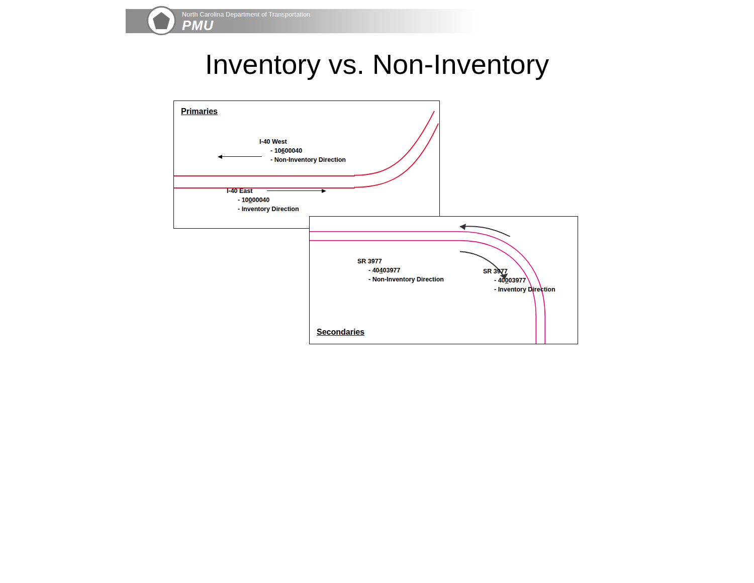North Carolina Department of Transportation
PMU
Inventory vs. Non-Inventory
Primaries
I-40 West - 10600040 - Non-Inventory Direction
I-40 East - 10000040 - Inventory Direction
Secondaries
SR 3977 - 40403977 - Non-Inventory Direction
SR 3977 - 40003977 - Inventory Direction